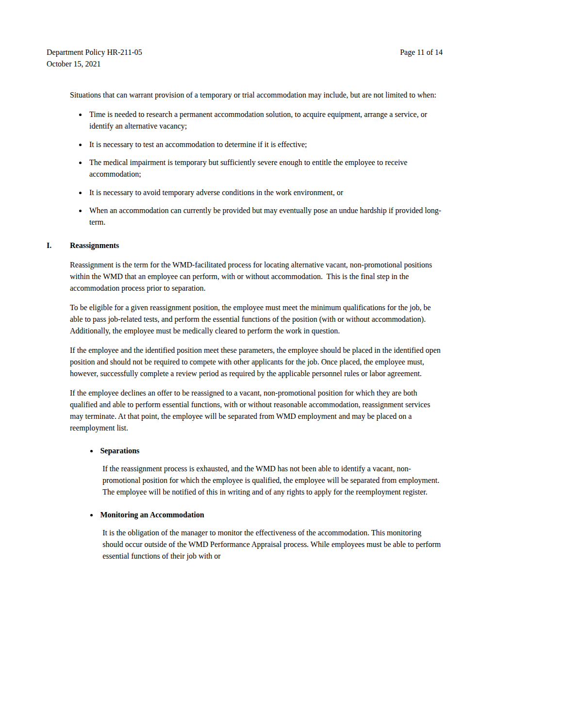Department Policy HR-211-05
October 15, 2021
Page 11 of 14
Situations that can warrant provision of a temporary or trial accommodation may include, but are not limited to when:
Time is needed to research a permanent accommodation solution, to acquire equipment, arrange a service, or identify an alternative vacancy;
It is necessary to test an accommodation to determine if it is effective;
The medical impairment is temporary but sufficiently severe enough to entitle the employee to receive accommodation;
It is necessary to avoid temporary adverse conditions in the work environment, or
When an accommodation can currently be provided but may eventually pose an undue hardship if provided long-term.
I. Reassignments
Reassignment is the term for the WMD-facilitated process for locating alternative vacant, non-promotional positions within the WMD that an employee can perform, with or without accommodation. This is the final step in the accommodation process prior to separation.
To be eligible for a given reassignment position, the employee must meet the minimum qualifications for the job, be able to pass job-related tests, and perform the essential functions of the position (with or without accommodation). Additionally, the employee must be medically cleared to perform the work in question.
If the employee and the identified position meet these parameters, the employee should be placed in the identified open position and should not be required to compete with other applicants for the job. Once placed, the employee must, however, successfully complete a review period as required by the applicable personnel rules or labor agreement.
If the employee declines an offer to be reassigned to a vacant, non-promotional position for which they are both qualified and able to perform essential functions, with or without reasonable accommodation, reassignment services may terminate. At that point, the employee will be separated from WMD employment and may be placed on a reemployment list.
Separations
If the reassignment process is exhausted, and the WMD has not been able to identify a vacant, non-promotional position for which the employee is qualified, the employee will be separated from employment. The employee will be notified of this in writing and of any rights to apply for the reemployment register.
Monitoring an Accommodation
It is the obligation of the manager to monitor the effectiveness of the accommodation. This monitoring should occur outside of the WMD Performance Appraisal process. While employees must be able to perform essential functions of their job with or